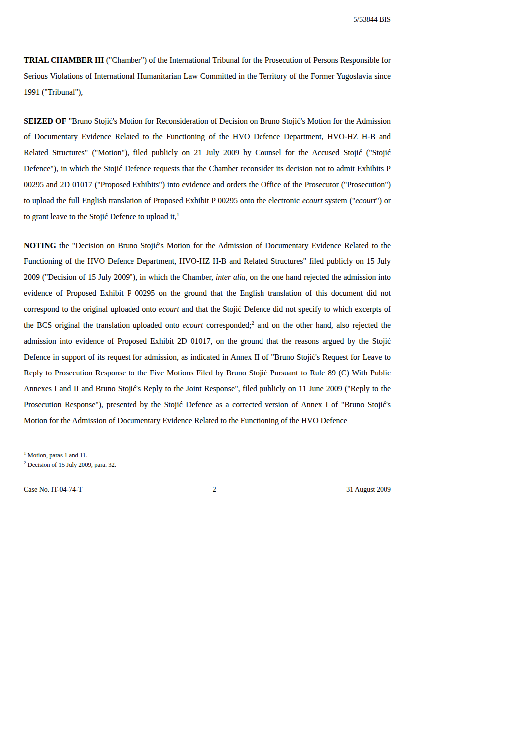5/53844 BIS
TRIAL CHAMBER III ("Chamber") of the International Tribunal for the Prosecution of Persons Responsible for Serious Violations of International Humanitarian Law Committed in the Territory of the Former Yugoslavia since 1991 ("Tribunal"),
SEIZED OF "Bruno Stojić's Motion for Reconsideration of Decision on Bruno Stojić's Motion for the Admission of Documentary Evidence Related to the Functioning of the HVO Defence Department, HVO-HZ H-B and Related Structures" ("Motion"), filed publicly on 21 July 2009 by Counsel for the Accused Stojić ("Stojić Defence"), in which the Stojić Defence requests that the Chamber reconsider its decision not to admit Exhibits P 00295 and 2D 01017 ("Proposed Exhibits") into evidence and orders the Office of the Prosecutor ("Prosecution") to upload the full English translation of Proposed Exhibit P 00295 onto the electronic ecourt system ("ecourt") or to grant leave to the Stojić Defence to upload it,1
NOTING the "Decision on Bruno Stojić's Motion for the Admission of Documentary Evidence Related to the Functioning of the HVO Defence Department, HVO-HZ H-B and Related Structures" filed publicly on 15 July 2009 ("Decision of 15 July 2009"), in which the Chamber, inter alia, on the one hand rejected the admission into evidence of Proposed Exhibit P 00295 on the ground that the English translation of this document did not correspond to the original uploaded onto ecourt and that the Stojić Defence did not specify to which excerpts of the BCS original the translation uploaded onto ecourt corresponded;2 and on the other hand, also rejected the admission into evidence of Proposed Exhibit 2D 01017, on the ground that the reasons argued by the Stojić Defence in support of its request for admission, as indicated in Annex II of "Bruno Stojić's Request for Leave to Reply to Prosecution Response to the Five Motions Filed by Bruno Stojić Pursuant to Rule 89 (C) With Public Annexes I and II and Bruno Stojić's Reply to the Joint Response", filed publicly on 11 June 2009 ("Reply to the Prosecution Response"), presented by the Stojić Defence as a corrected version of Annex I of "Bruno Stojić's Motion for the Admission of Documentary Evidence Related to the Functioning of the HVO Defence
1 Motion, paras 1 and 11.
2 Decision of 15 July 2009, para. 32.
Case No. IT-04-74-T 2 31 August 2009